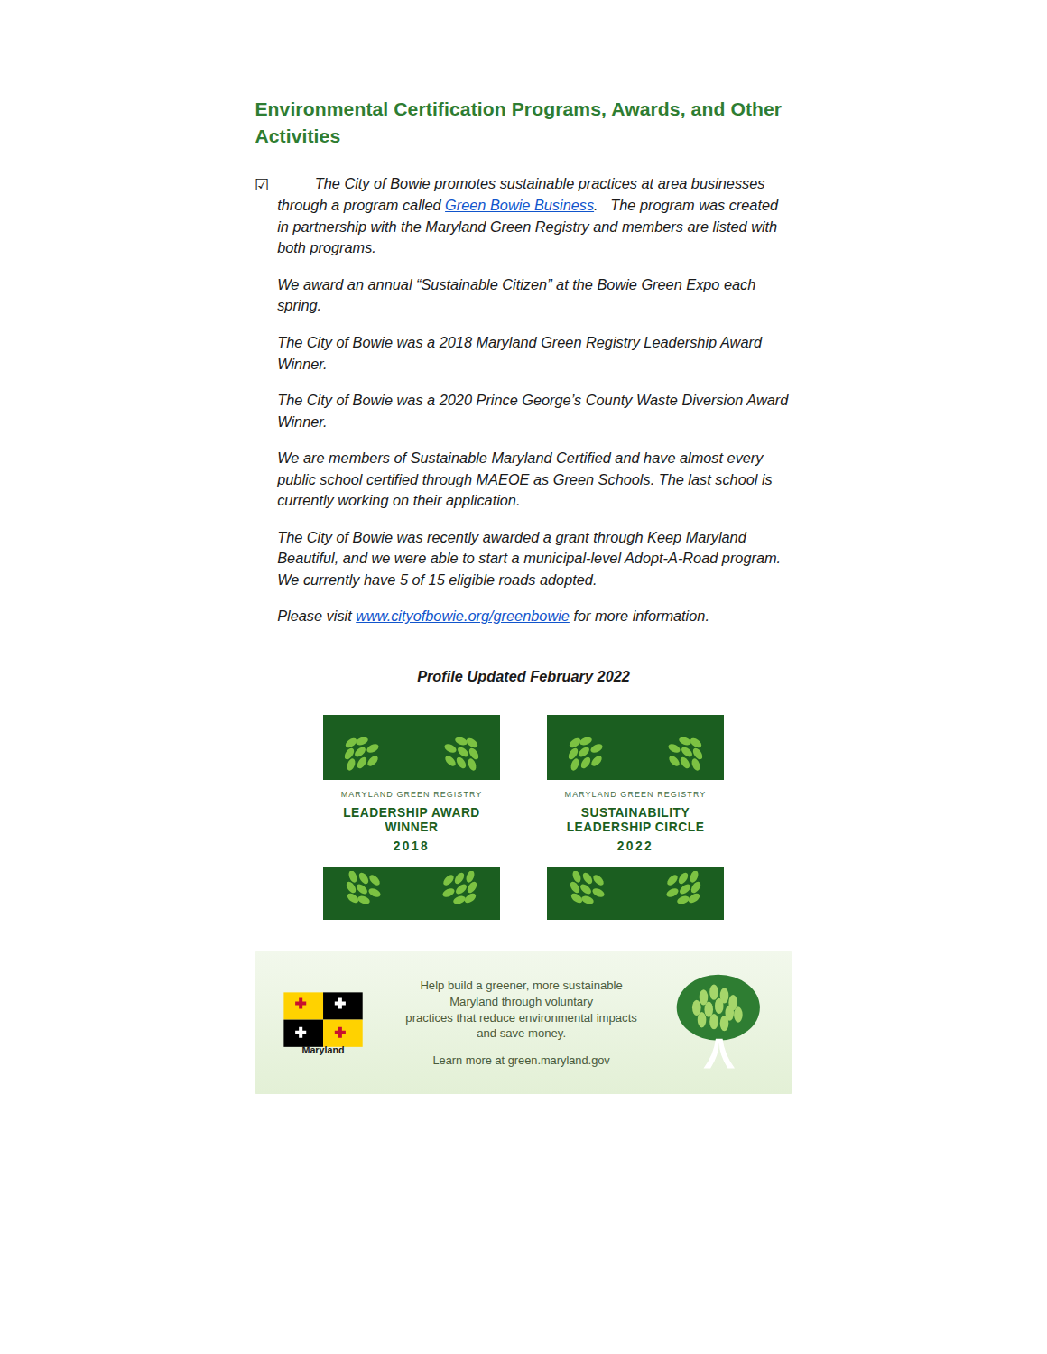Environmental Certification Programs, Awards, and Other Activities
☑
The City of Bowie promotes sustainable practices at area businesses through a program called Green Bowie Business. The program was created in partnership with the Maryland Green Registry and members are listed with both programs.
We award an annual “Sustainable Citizen” at the Bowie Green Expo each spring.
The City of Bowie was a 2018 Maryland Green Registry Leadership Award Winner.
The City of Bowie was a 2020 Prince George’s County Waste Diversion Award Winner.
We are members of Sustainable Maryland Certified and have almost every public school certified through MAEOE as Green Schools. The last school is currently working on their application.
The City of Bowie was recently awarded a grant through Keep Maryland Beautiful, and we were able to start a municipal-level Adopt-A-Road program. We currently have 5 of 15 eligible roads adopted.
Please visit www.cityofbowie.org/greenbowie for more information.
Profile Updated February 2022
Maryland Green Registry
Leadership Award Winner
2018
Maryland Green Registry
Sustainability Leadership Circle
2022
Maryland
Help build a greener, more sustainable Maryland through voluntary
practices that reduce environmental impacts and save money.
Learn more at green.maryland.gov